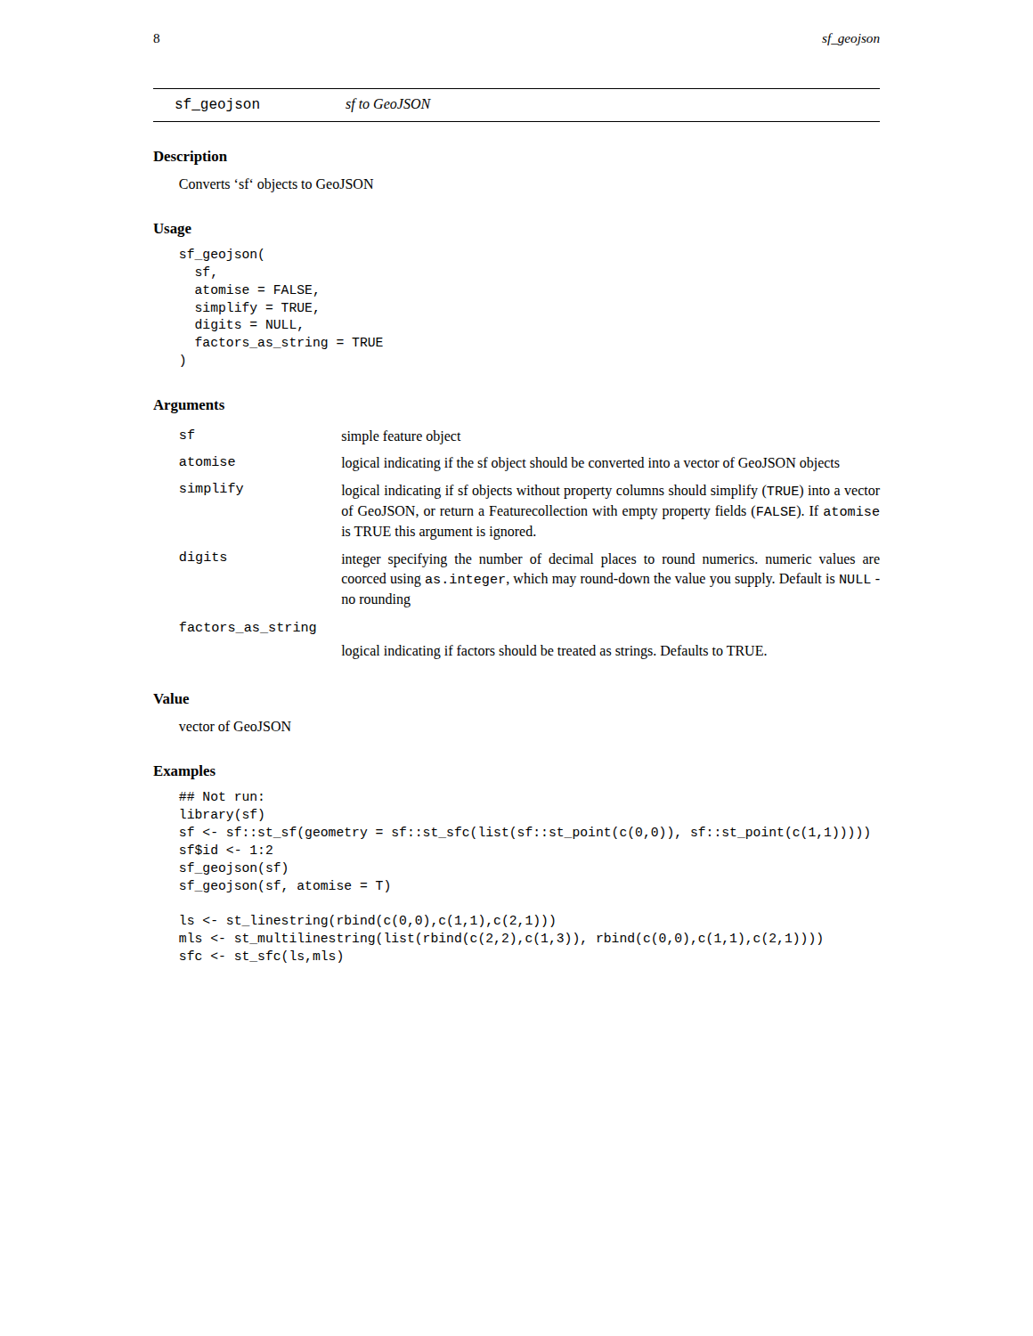8 sf_geojson
sf_geojson sf to GeoJSON
Description
Converts ‘sf‘ objects to GeoJSON
Usage
sf_geojson(
  sf,
  atomise = FALSE,
  simplify = TRUE,
  digits = NULL,
  factors_as_string = TRUE
)
Arguments
| sf | simple feature object |
| atomise | logical indicating if the sf object should be converted into a vector of GeoJSON objects |
| simplify | logical indicating if sf objects without property columns should simplify ( TRUE ) into a vector of GeoJSON, or return a Featurecollection with empty property fields ( FALSE ). If atomise is TRUE this argument is ignored. |
| digits | integer specifying the number of decimal places to round numerics. numeric values are coorced using as.integer , which may round-down the value you supply. Default is NULL - no rounding |
| factors_as_string |
| | logical indicating if factors should be treated as strings. Defaults to TRUE. |
Value
vector of GeoJSON
Examples
## Not run:
library(sf)
sf <- sf::st_sf(geometry = sf::st_sfc(list(sf::st_point(c(0,0)), sf::st_point(c(1,1)))))
sf$id <- 1:2
sf_geojson(sf)
sf_geojson(sf, atomise = T)

ls <- st_linestring(rbind(c(0,0),c(1,1),c(2,1)))
mls <- st_multilinestring(list(rbind(c(2,2),c(1,3)), rbind(c(0,0),c(1,1),c(2,1))))
sfc <- st_sfc(ls,mls)